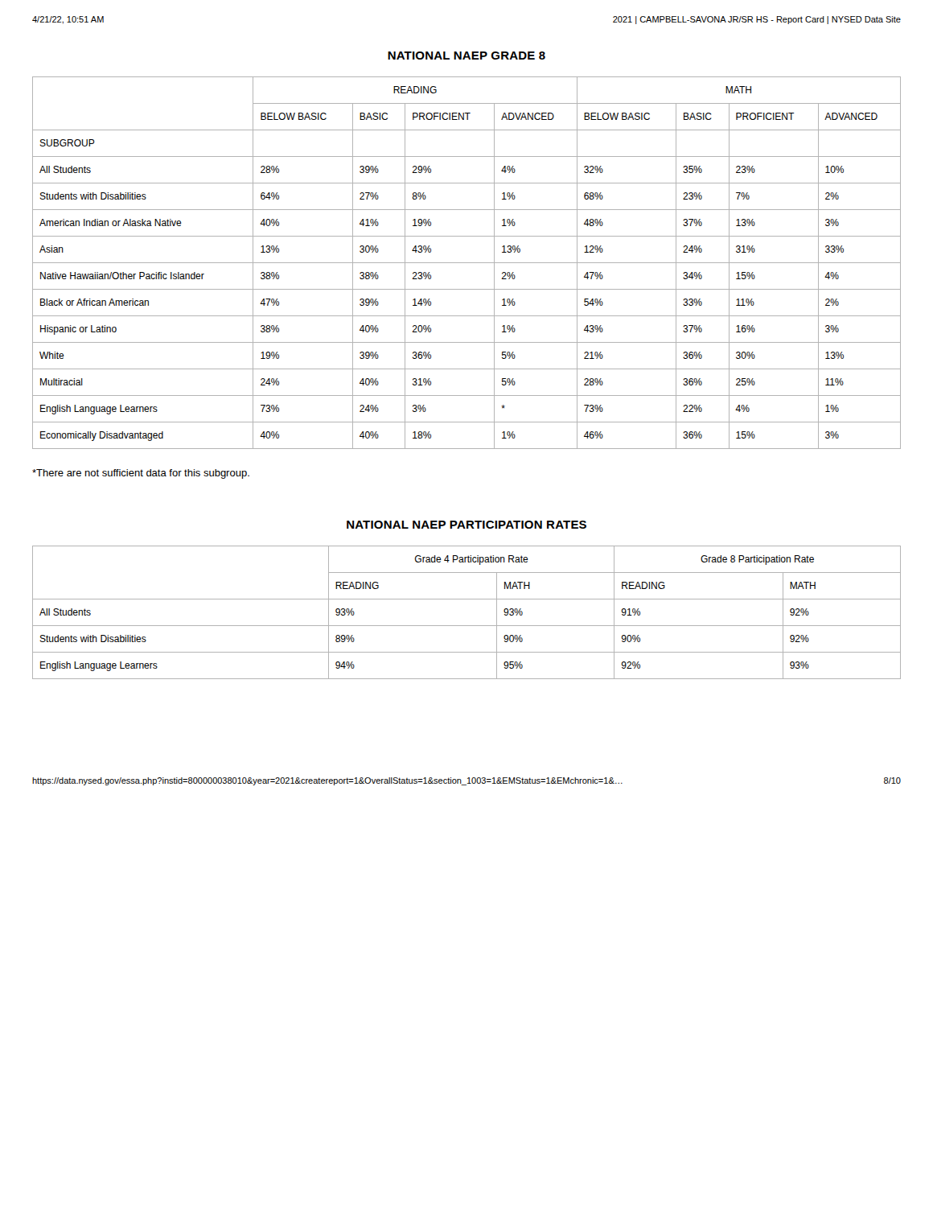4/21/22, 10:51 AM 2021 | CAMPBELL-SAVONA JR/SR HS - Report Card | NYSED Data Site
NATIONAL NAEP GRADE 8
| | READING | MATH |
| --- | --- | --- |
| BELOW BASIC | BASIC | PROFICIENT | ADVANCED | BELOW BASIC | BASIC | PROFICIENT | ADVANCED |
| SUBGROUP | | | | | | | | |
| All Students | 28% | 39% | 29% | 4% | 32% | 35% | 23% | 10% |
| Students with Disabilities | 64% | 27% | 8% | 1% | 68% | 23% | 7% | 2% |
| American Indian or Alaska Native | 40% | 41% | 19% | 1% | 48% | 37% | 13% | 3% |
| Asian | 13% | 30% | 43% | 13% | 12% | 24% | 31% | 33% |
| Native Hawaiian/Other Pacific Islander | 38% | 38% | 23% | 2% | 47% | 34% | 15% | 4% |
| Black or African American | 47% | 39% | 14% | 1% | 54% | 33% | 11% | 2% |
| Hispanic or Latino | 38% | 40% | 20% | 1% | 43% | 37% | 16% | 3% |
| White | 19% | 39% | 36% | 5% | 21% | 36% | 30% | 13% |
| Multiracial | 24% | 40% | 31% | 5% | 28% | 36% | 25% | 11% |
| English Language Learners | 73% | 24% | 3% | * | 73% | 22% | 4% | 1% |
| Economically Disadvantaged | 40% | 40% | 18% | 1% | 46% | 36% | 15% | 3% |
*There are not sufficient data for this subgroup.
NATIONAL NAEP PARTICIPATION RATES
| | Grade 4 Participation Rate | Grade 8 Participation Rate |
| --- | --- | --- |
| READING | MATH | READING | MATH |
| All Students | 93% | 93% | 91% | 92% |
| Students with Disabilities | 89% | 90% | 90% | 92% |
| English Language Learners | 94% | 95% | 92% | 93% |
https://data.nysed.gov/essa.php?instid=800000038010&year=2021&createreport=1&OverallStatus=1&section_1003=1&EMStatus=1&EMchronic=1&… 8/10